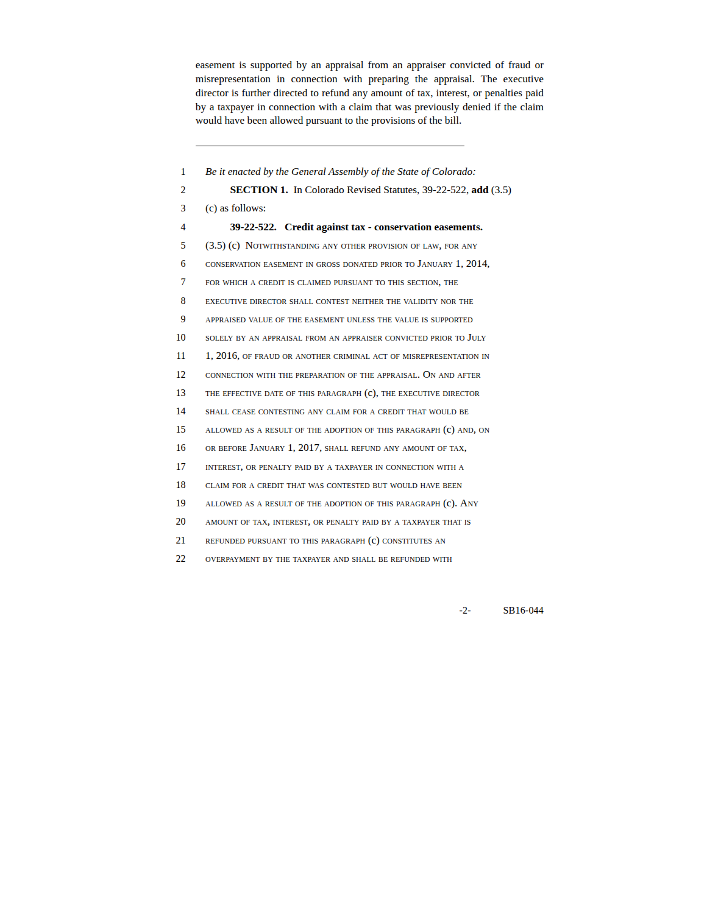easement is supported by an appraisal from an appraiser convicted of fraud or misrepresentation in connection with preparing the appraisal. The executive director is further directed to refund any amount of tax, interest, or penalties paid by a taxpayer in connection with a claim that was previously denied if the claim would have been allowed pursuant to the provisions of the bill.
Be it enacted by the General Assembly of the State of Colorado:
SECTION 1. In Colorado Revised Statutes, 39-22-522, add (3.5)
(c) as follows:
39-22-522. Credit against tax - conservation easements.
(3.5) (c) Notwithstanding any other provision of law, for any
conservation easement in gross donated prior to January 1, 2014,
for which a credit is claimed pursuant to this section, the
executive director shall contest neither the validity nor the
appraised value of the easement unless the value is supported
solely by an appraisal from an appraiser convicted prior to July
1, 2016, of fraud or another criminal act of misrepresentation in
connection with the preparation of the appraisal. On and after
the effective date of this paragraph (c), the executive director
shall cease contesting any claim for a credit that would be
allowed as a result of the adoption of this paragraph (c) and, on
or before January 1, 2017, shall refund any amount of tax,
interest, or penalty paid by a taxpayer in connection with a
claim for a credit that was contested but would have been
allowed as a result of the adoption of this paragraph (c). Any
amount of tax, interest, or penalty paid by a taxpayer that is
refunded pursuant to this paragraph (c) constitutes an
overpayment by the taxpayer and shall be refunded with
-2-SB16-044